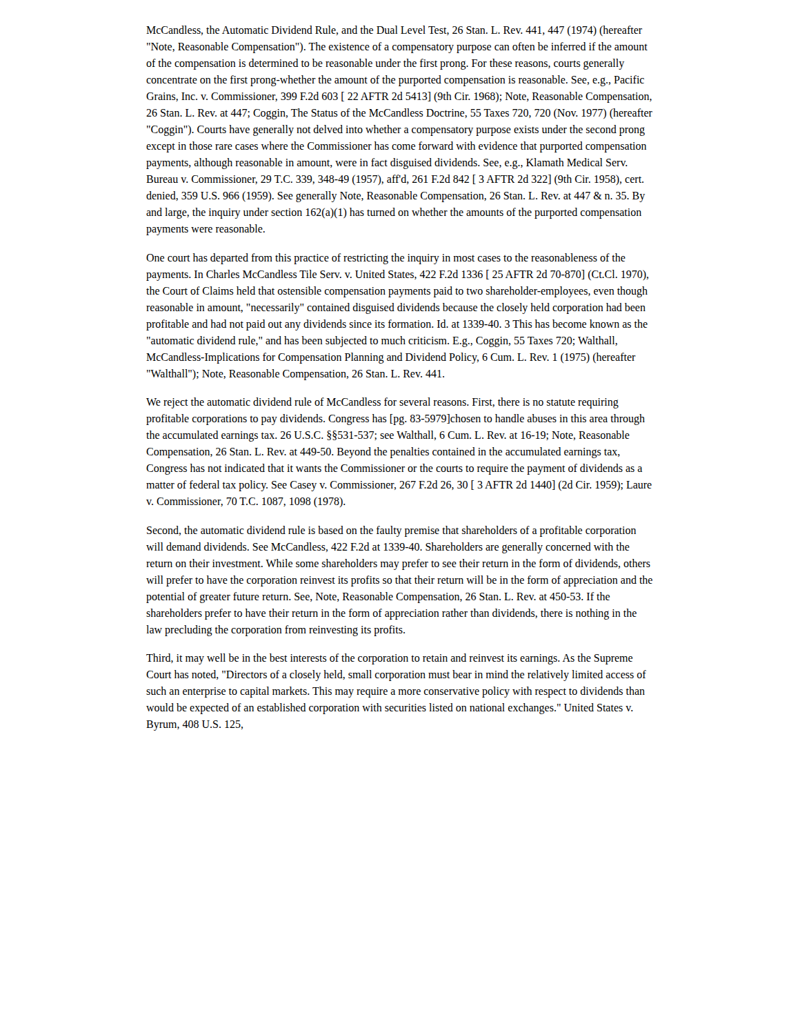McCandless, the Automatic Dividend Rule, and the Dual Level Test, 26 Stan. L. Rev. 441, 447 (1974) (hereafter "Note, Reasonable Compensation"). The existence of a compensatory purpose can often be inferred if the amount of the compensation is determined to be reasonable under the first prong. For these reasons, courts generally concentrate on the first prong-whether the amount of the purported compensation is reasonable. See, e.g., Pacific Grains, Inc. v. Commissioner, 399 F.2d 603 [ 22 AFTR 2d 5413] (9th Cir. 1968); Note, Reasonable Compensation, 26 Stan. L. Rev. at 447; Coggin, The Status of the McCandless Doctrine, 55 Taxes 720, 720 (Nov. 1977) (hereafter "Coggin"). Courts have generally not delved into whether a compensatory purpose exists under the second prong except in those rare cases where the Commissioner has come forward with evidence that purported compensation payments, although reasonable in amount, were in fact disguised dividends. See, e.g., Klamath Medical Serv. Bureau v. Commissioner, 29 T.C. 339, 348-49 (1957), aff'd, 261 F.2d 842 [ 3 AFTR 2d 322] (9th Cir. 1958), cert. denied, 359 U.S. 966 (1959). See generally Note, Reasonable Compensation, 26 Stan. L. Rev. at 447 & n. 35. By and large, the inquiry under section 162(a)(1) has turned on whether the amounts of the purported compensation payments were reasonable.
One court has departed from this practice of restricting the inquiry in most cases to the reasonableness of the payments. In Charles McCandless Tile Serv. v. United States, 422 F.2d 1336 [ 25 AFTR 2d 70-870] (Ct.Cl. 1970), the Court of Claims held that ostensible compensation payments paid to two shareholder-employees, even though reasonable in amount, "necessarily" contained disguised dividends because the closely held corporation had been profitable and had not paid out any dividends since its formation. Id. at 1339-40. 3 This has become known as the "automatic dividend rule," and has been subjected to much criticism. E.g., Coggin, 55 Taxes 720; Walthall, McCandless-Implications for Compensation Planning and Dividend Policy, 6 Cum. L. Rev. 1 (1975) (hereafter "Walthall"); Note, Reasonable Compensation, 26 Stan. L. Rev. 441.
We reject the automatic dividend rule of McCandless for several reasons. First, there is no statute requiring profitable corporations to pay dividends. Congress has [pg. 83-5979] chosen to handle abuses in this area through the accumulated earnings tax. 26 U.S.C. §§531-537; see Walthall, 6 Cum. L. Rev. at 16-19; Note, Reasonable Compensation, 26 Stan. L. Rev. at 449-50. Beyond the penalties contained in the accumulated earnings tax, Congress has not indicated that it wants the Commissioner or the courts to require the payment of dividends as a matter of federal tax policy. See Casey v. Commissioner, 267 F.2d 26, 30 [ 3 AFTR 2d 1440] (2d Cir. 1959); Laure v. Commissioner, 70 T.C. 1087, 1098 (1978).
Second, the automatic dividend rule is based on the faulty premise that shareholders of a profitable corporation will demand dividends. See McCandless, 422 F.2d at 1339-40. Shareholders are generally concerned with the return on their investment. While some shareholders may prefer to see their return in the form of dividends, others will prefer to have the corporation reinvest its profits so that their return will be in the form of appreciation and the potential of greater future return. See, Note, Reasonable Compensation, 26 Stan. L. Rev. at 450-53. If the shareholders prefer to have their return in the form of appreciation rather than dividends, there is nothing in the law precluding the corporation from reinvesting its profits.
Third, it may well be in the best interests of the corporation to retain and reinvest its earnings. As the Supreme Court has noted, "Directors of a closely held, small corporation must bear in mind the relatively limited access of such an enterprise to capital markets. This may require a more conservative policy with respect to dividends than would be expected of an established corporation with securities listed on national exchanges." United States v. Byrum, 408 U.S. 125,